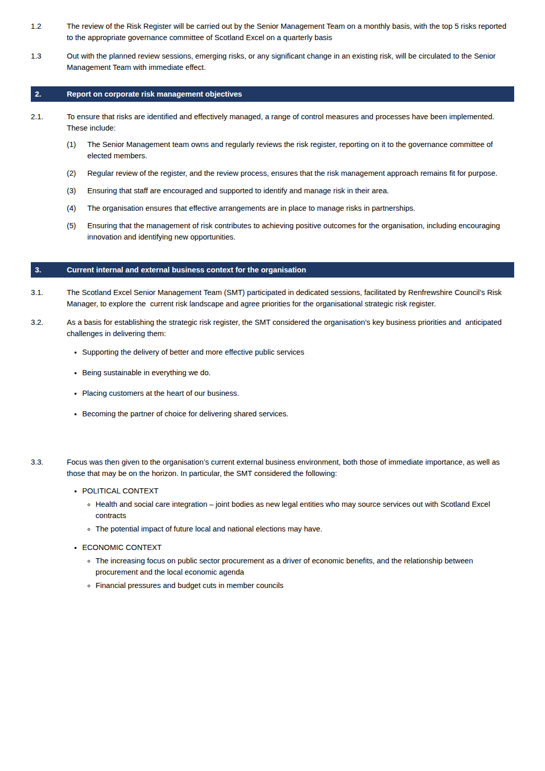1.2
The review of the Risk Register will be carried out by the Senior Management Team on a monthly basis, with the top 5 risks reported to the appropriate governance committee of Scotland Excel on a quarterly basis
1.3
Out with the planned review sessions, emerging risks, or any significant change in an existing risk, will be circulated to the Senior Management Team with immediate effect.
2. Report on corporate risk management objectives
2.1.
To ensure that risks are identified and effectively managed, a range of control measures and processes have been implemented. These include:
(1) The Senior Management team owns and regularly reviews the risk register, reporting on it to the governance committee of elected members.
(2) Regular review of the register, and the review process, ensures that the risk management approach remains fit for purpose.
(3) Ensuring that staff are encouraged and supported to identify and manage risk in their area.
(4) The organisation ensures that effective arrangements are in place to manage risks in partnerships.
(5) Ensuring that the management of risk contributes to achieving positive outcomes for the organisation, including encouraging innovation and identifying new opportunities.
3. Current internal and external business context for the organisation
3.1.
The Scotland Excel Senior Management Team (SMT) participated in dedicated sessions, facilitated by Renfrewshire Council’s Risk Manager, to explore the current risk landscape and agree priorities for the organisational strategic risk register.
3.2.
As a basis for establishing the strategic risk register, the SMT considered the organisation’s key business priorities and anticipated challenges in delivering them:
Supporting the delivery of better and more effective public services
Being sustainable in everything we do.
Placing customers at the heart of our business.
Becoming the partner of choice for delivering shared services.
3.3.
Focus was then given to the organisation’s current external business environment, both those of immediate importance, as well as those that may be on the horizon. In particular, the SMT considered the following:
POLITICAL CONTEXT
Health and social care integration – joint bodies as new legal entities who may source services out with Scotland Excel contracts
The potential impact of future local and national elections may have.
ECONOMIC CONTEXT
The increasing focus on public sector procurement as a driver of economic benefits, and the relationship between procurement and the local economic agenda
Financial pressures and budget cuts in member councils